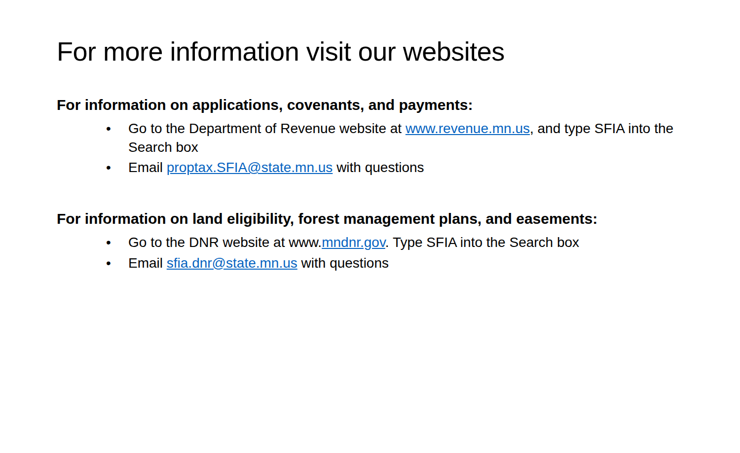For more information visit our websites
For information on applications, covenants, and payments:
Go to the Department of Revenue website at www.revenue.mn.us, and type SFIA into the Search box
Email proptax.SFIA@state.mn.us with questions
For information on land eligibility, forest management plans, and easements:
Go to the DNR website at www.mndnr.gov. Type SFIA into the Search box
Email sfia.dnr@state.mn.us with questions